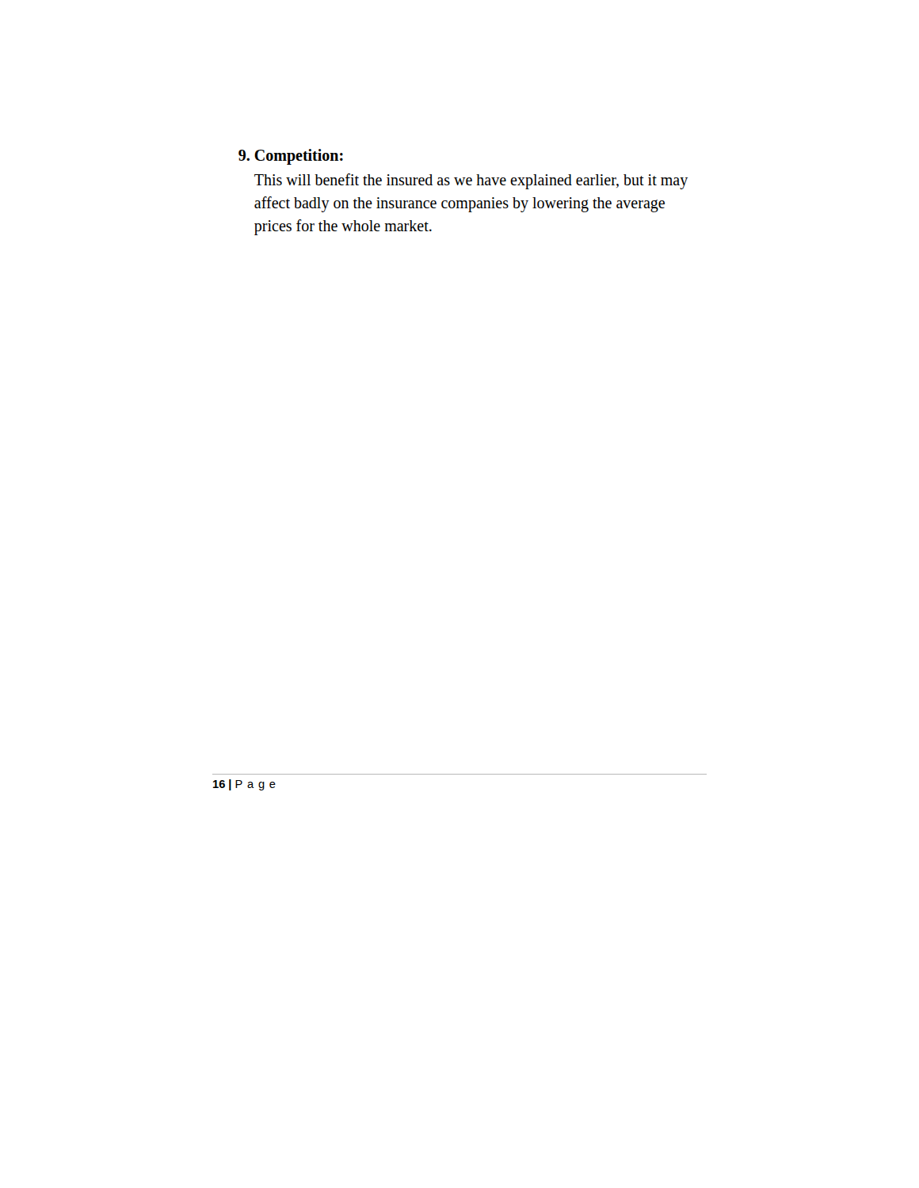Competition: This will benefit the insured as we have explained earlier, but it may affect badly on the insurance companies by lowering the average prices for the whole market.
16 | P a g e